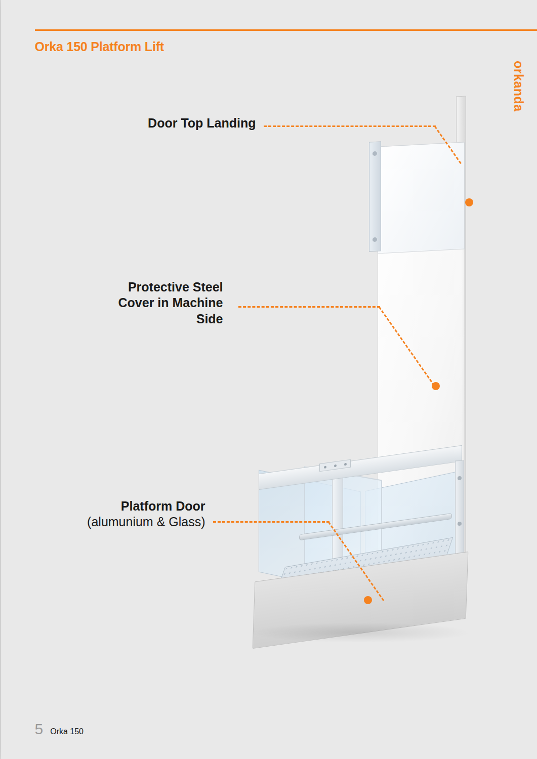Orka 150 Platform Lift
orkanda
Door Top Landing
Protective Steel
Cover in Machine
Side
Platform Door(alumunium & Glass)
5 Orka 150